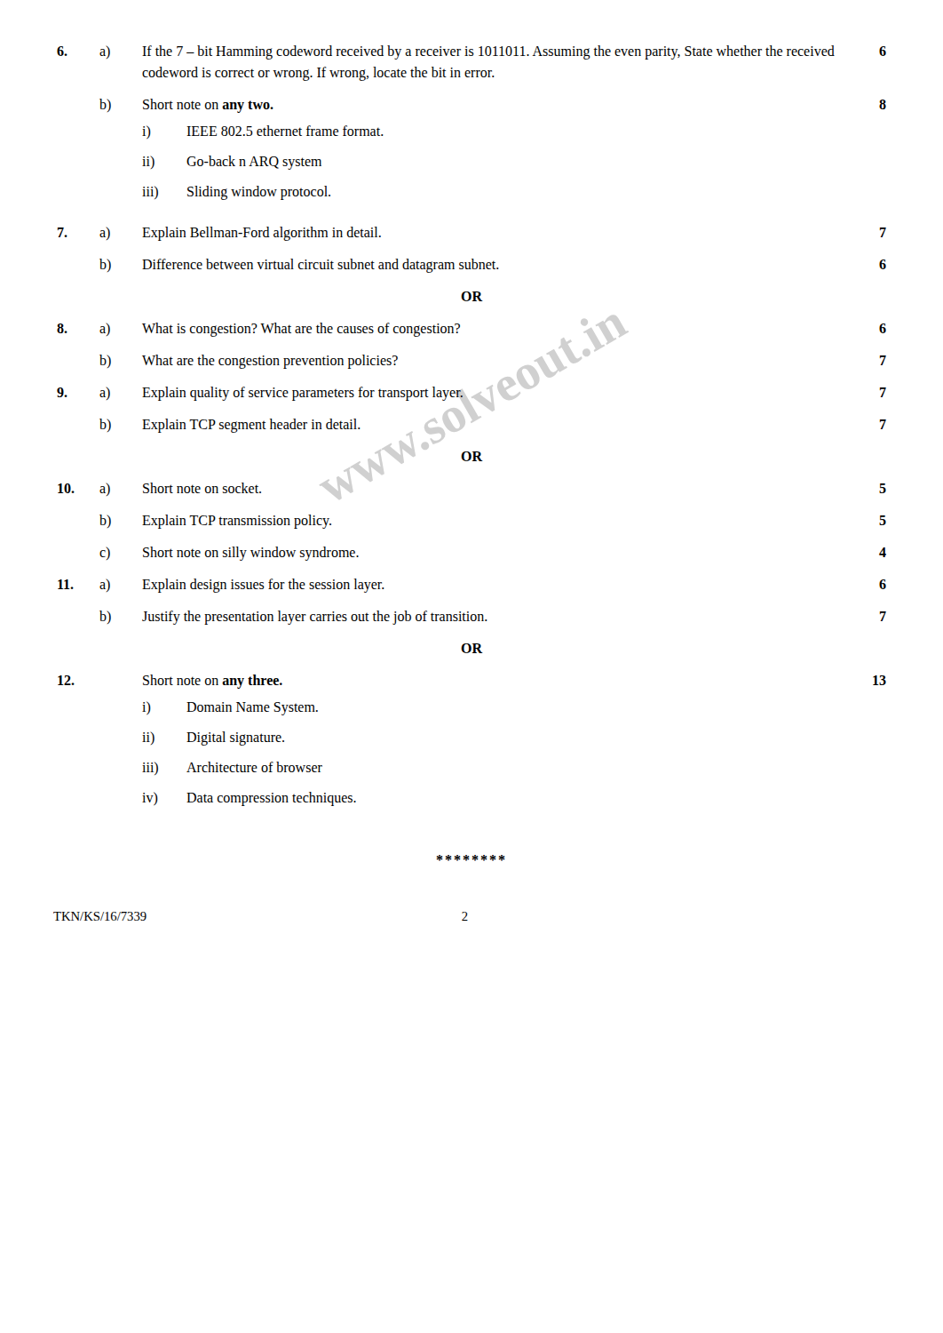www.solveout.in
| 6. | a) | If the 7 – bit Hamming codeword received by a receiver is 1011011. Assuming the even parity, State whether the received codeword is correct or wrong. If wrong, locate the bit in error. | 6 |
| | b) | Short note on any two. i) IEEE 802.5 ethernet frame format. ii) Go-back n ARQ system iii) Sliding window protocol. | 8 |
| 7. | a) | Explain Bellman-Ford algorithm in detail. | 7 |
| | b) | Difference between virtual circuit subnet and datagram subnet. | 6 |
| OR |
| 8. | a) | What is congestion? What are the causes of congestion? | 6 |
| | b) | What are the congestion prevention policies? | 7 |
| 9. | a) | Explain quality of service parameters for transport layer. | 7 |
| | b) | Explain TCP segment header in detail. | 7 |
| OR |
| 10. | a) | Short note on socket. | 5 |
| | b) | Explain TCP transmission policy. | 5 |
| | c) | Short note on silly window syndrome. | 4 |
| 11. | a) | Explain design issues for the session layer. | 6 |
| | b) | Justify the presentation layer carries out the job of transition. | 7 |
| OR |
| 12. | | Short note on any three. i) Domain Name System. ii) Digital signature. iii) Architecture of browser iv) Data compression techniques. | 13 |
********
TKN/KS/16/7339
2